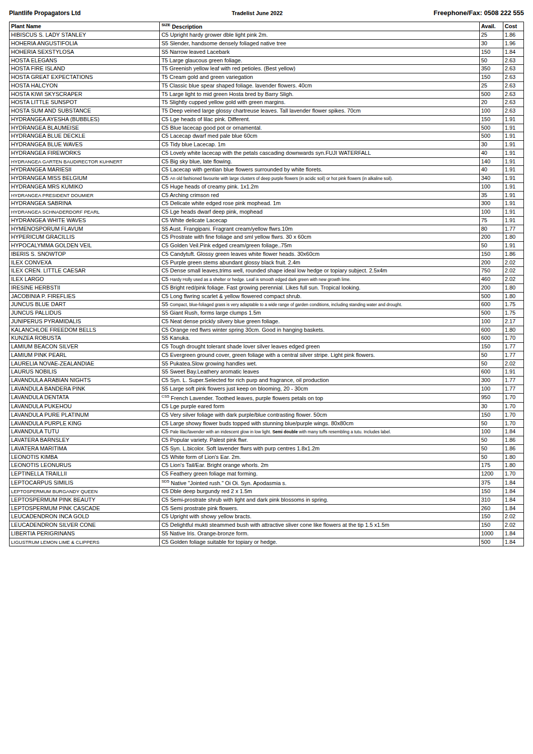Plantlife Propagators Ltd Tradelist June 2022 Freephone/Fax: 0508 222 555
| Plant Name | SIZE Description | Avail. | Cost |
| --- | --- | --- | --- |
| HIBISCUS S. LADY STANLEY | C5 Upright hardy grower dble light pink 2m. | 25 | 1.86 |
| HOHERIA ANGUSTIFOLIA | S5 Slender, handsome densely foliaged native tree | 30 | 1.96 |
| HOHERIA SEXSTYLOSA | S5 Narrow leaved Lacebark | 150 | 1.84 |
| HOSTA ELEGANS | T5 Large glaucous green foliage. | 50 | 2.63 |
| HOSTA FIRE ISLAND | T5 Greenish yellow leaf with red petioles. (Best yellow) | 350 | 2.63 |
| HOSTA GREAT EXPECTATIONS | T5 Cream gold and green variegation | 150 | 2.63 |
| HOSTA HALCYON | T5 Classic blue spear shaped foliage. lavender flowers. 40cm | 25 | 2.63 |
| HOSTA KIWI SKYSCRAPER | T5 Large light to mid green Hosta bred by Barry Sligh. | 500 | 2.63 |
| HOSTA LITTLE SUNSPOT | T5 Slightly cupped yellow gold with green margins. | 20 | 2.63 |
| HOSTA SUM AND SUBSTANCE | T5 Deep veined large glossy chartreuse leaves. Tall lavender flower spikes. 70cm | 100 | 2.63 |
| HYDRANGEA AYESHA (BUBBLES) | C5 Lge heads of lilac pink. Different. | 150 | 1.91 |
| HYDRANGEA BLAUMEISE | C5 Blue lacecap good pot or ornamental. | 500 | 1.91 |
| HYDRANGEA BLUE DECKLE | C5 Lacecap dwarf med pale blue 60cm | 500 | 1.91 |
| HYDRANGEA BLUE WAVES | C5 Tidy blue Lacecap. 1m | 30 | 1.91 |
| HYDRANGEA FIREWORKS | C5 Lovely white lacecap with the petals cascading downwards syn.FUJI WATERFALL | 40 | 1.91 |
| HYDRANGEA GARTEN BAUDIRECTOR KUHNERT | C5 Big sky blue, late flowing. | 140 | 1.91 |
| HYDRANGEA MARIESII | C5 Lacecap with gentian blue flowers surrounded by white florets. | 40 | 1.91 |
| HYDRANGEA MISS BELGIUM | C5 An old fashioned favourite with large clusters of deep purple flowers (in acidic soil) or hot pink flowers (in alkaline soil). | 340 | 1.91 |
| HYDRANGEA MRS KUMIKO | C5 Huge heads of creamy pink. 1x1.2m | 100 | 1.91 |
| HYDRANGEA PRESIDENT DOUMIER | C5 Arching crimson red | 35 | 1.91 |
| HYDRANGEA SABRINA | C5 Delicate white edged rose pink mophead. 1m | 300 | 1.91 |
| HYDRANGEA SCHNADERDORF PEARL | C5 Lge heads dwarf deep pink, mophead | 100 | 1.91 |
| HYDRANGEA WHITE WAVES | C5 White delicate Lacecap | 75 | 1.91 |
| HYMENOSPORUM FLAVUM | S5 Aust. Frangipani. Fragrant cream/yellow flwrs.10m | 80 | 1.77 |
| HYPERICUM GRACILLIS | C5 Prostrate with fine foliage and sml yellow flwrs. 30 x 60cm | 200 | 1.80 |
| HYPOCALYMMA GOLDEN VEIL | C5 Golden Veil.Pink edged cream/green foliage..75m | 50 | 1.91 |
| IBERIS S. SNOWTOP | C5 Candytuft. Glossy green leaves white flower heads. 30x60cm | 150 | 1.86 |
| ILEX CONVEXA | C5 Purple green stems abundant glossy black fruit. 2.4m | 200 | 2.02 |
| ILEX CREN. LITTLE CAESAR | C5 Dense small leaves,trims well, rounded shape ideal low hedge or topiary subject. 2.5x4m | 750 | 2.02 |
| ILEX LARGO | C5 Hardy Holly used as a shelter or hedge. Leaf is smooth edged dark green with new growth lime. | 460 | 2.02 |
| IRESINE HERBSTII | C5 Bright red/pink foliage. Fast growing perennial. Likes full sun. Tropical looking. | 200 | 1.80 |
| JACOBINIA P. FIREFLIES | C5 Long flwring scarlet & yellow flowered compact shrub. | 500 | 1.80 |
| JUNCUS BLUE DART | S5 Compact, blue-foliaged grass is very adaptable to a wide range of garden conditions, including standing water and drought. | 600 | 1.75 |
| JUNCUS PALLIDUS | S5 Giant Rush, forms large clumps 1.5m | 500 | 1.75 |
| JUNIPERUS PYRAMIDALIS | C5 Neat dense prickly silvery blue green foliage. | 100 | 2.17 |
| KALANCHLOE FREEDOM BELLS | C5 Orange red flwrs winter spring 30cm. Good in hanging baskets. | 600 | 1.80 |
| KUNZEA ROBUSTA | S5 Kanuka. | 600 | 1.70 |
| LAMIUM BEACON SILVER | C5 Tough drought tolerant shade lover silver leaves edged green | 150 | 1.77 |
| LAMIUM PINK PEARL | C5 Evergreen ground cover, green foliage with a central silver stripe. Light pink flowers. | 50 | 1.77 |
| LAURELIA NOVAE-ZEALANDIAE | S5 Pukatea.Slow growing handles wet. | 50 | 2.02 |
| LAURUS NOBILIS | S5 Sweet Bay.Leathery aromatic leaves | 600 | 1.91 |
| LAVANDULA ARABIAN NIGHTS | C5 Syn. L. Super.Selected for rich purp and fragrance, oil production | 300 | 1.77 |
| LAVANDULA BANDERA PINK | S5 Large soft pink flowers just keep on blooming, 20 - 30cm | 100 | 1.77 |
| LAVANDULA DENTATA | CS5 French Lavender. Toothed leaves, purple flowers petals on top | 950 | 1.70 |
| LAVANDULA PUKEHOU | C5 Lge purple eared form | 30 | 1.70 |
| LAVANDULA PURE PLATINUM | C5 Very silver foliage with dark purple/blue contrasting flower. 50cm | 150 | 1.70 |
| LAVANDULA PURPLE KING | C5 Large showy flower buds topped with stunning blue/purple wings. 80x80cm | 50 | 1.70 |
| LAVANDULA TUTU | C5 Pale lilac/lavender with an iridescent glow in low light. Semi double with many tuffs resembling a tutu. Includes label. | 100 | 1.84 |
| LAVATERA BARNSLEY | C5 Popular variety. Palest pink flwr. | 50 | 1.86 |
| LAVATERA MARITIMA | C5 Syn. L.bicolor. Soft lavender flwrs with purp centres 1.8x1.2m | 50 | 1.86 |
| LEONOTIS KIMBA | C5 White form of Lion's Ear. 2m. | 50 | 1.80 |
| LEONOTIS LEONURUS | C5 Lion's Tail/Ear. Bright orange whorls. 2m | 175 | 1.80 |
| LEPTINELLA TRAILLII | C5 Feathery green foliage mat forming. | 1200 | 1.70 |
| LEPTOCARPUS SIMILIS | SD5 Native "Jointed rush." Oi Oi. Syn. Apodasmia s. | 375 | 1.84 |
| LEPTOSPERMUM BURGANDY QUEEN | C5 Dble deep burgundy red 2 x 1.5m | 150 | 1.84 |
| LEPTOSPERMUM PINK BEAUTY | C5 Semi-prostrate shrub with light and dark pink blossoms in spring. | 310 | 1.84 |
| LEPTOSPERMUM PINK CASCADE | C5 Semi prostrate pink flowers. | 260 | 1.84 |
| LEUCADENDRON INCA GOLD | C5 Upright with showy yellow bracts. | 150 | 2.02 |
| LEUCADENDRON SILVER CONE | C5 Delightful mukti steammed bush with attractive sliver cone like flowers at the tip 1.5 x1.5m | 150 | 2.02 |
| LIBERTIA PERIGRINANS | S5 Native Iris. Orange-bronze form. | 1000 | 1.84 |
| LIGUSTRUM LEMON LIME & CLIPPERS | C5 Golden foliage suitable for topiary or hedge. | 500 | 1.84 |